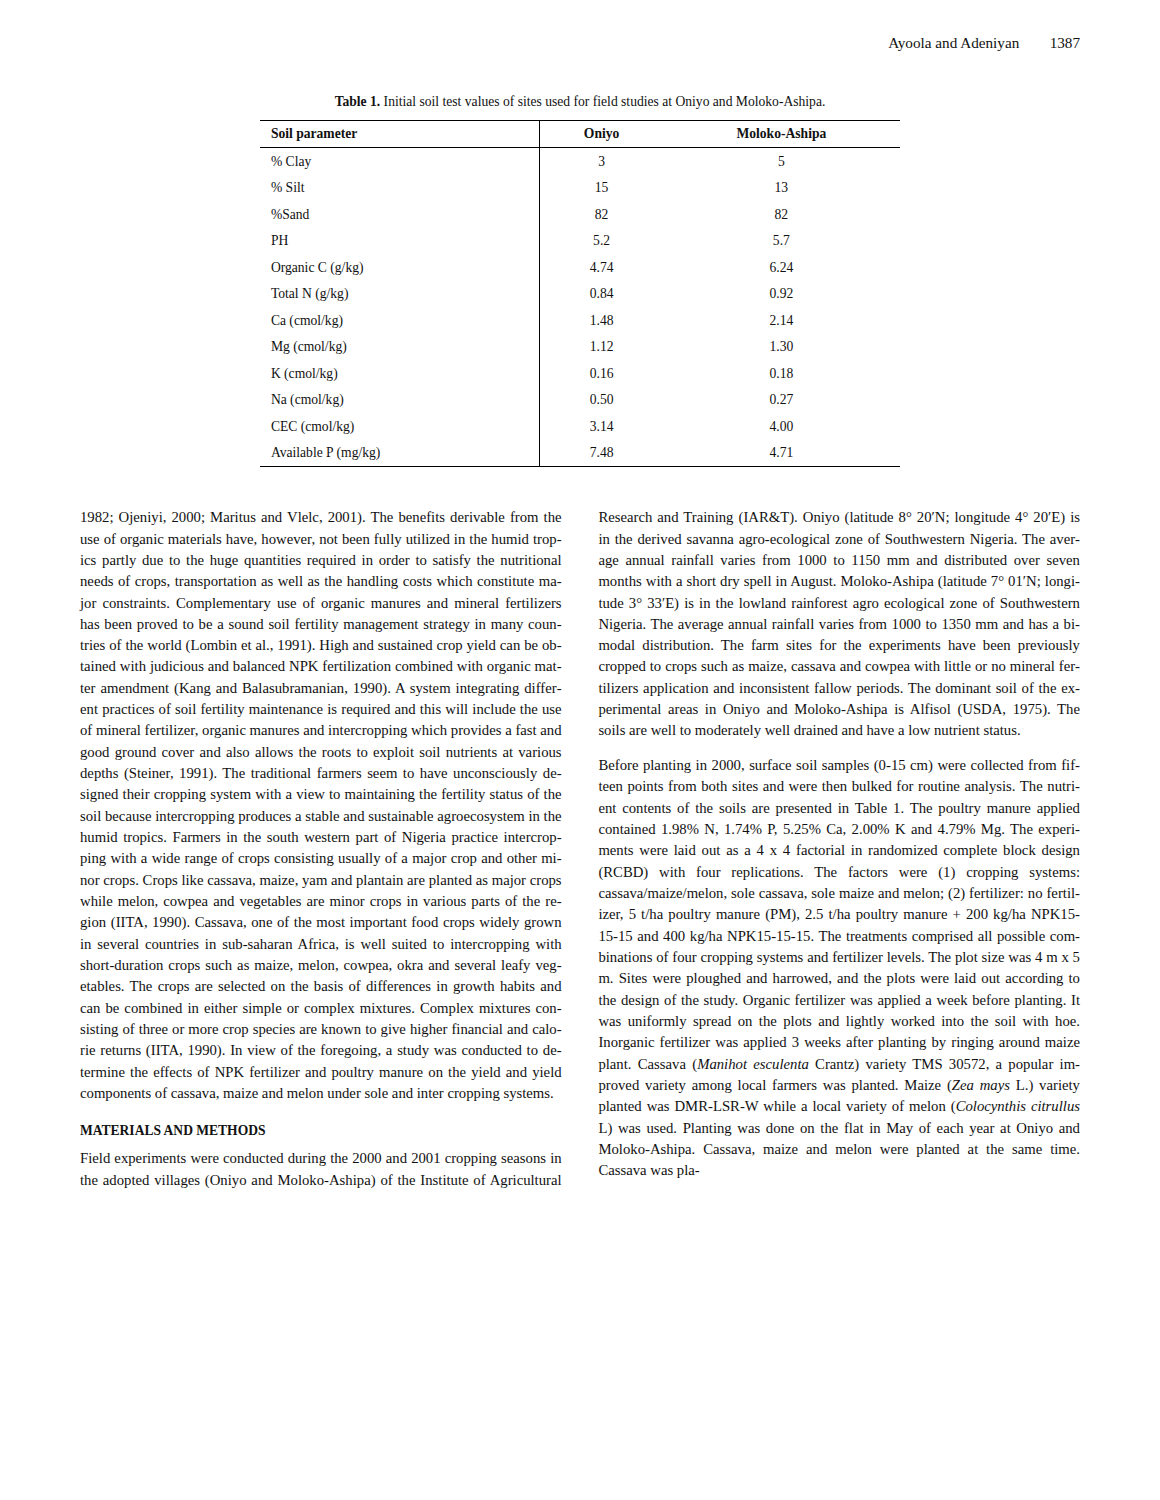Ayoola and Adeniyan 1387
Table 1. Initial soil test values of sites used for field studies at Oniyo and Moloko-Ashipa.
| Soil parameter | Oniyo | Moloko-Ashipa |
| --- | --- | --- |
| % Clay | 3 | 5 |
| % Silt | 15 | 13 |
| %Sand | 82 | 82 |
| PH | 5.2 | 5.7 |
| Organic C (g/kg) | 4.74 | 6.24 |
| Total N (g/kg) | 0.84 | 0.92 |
| Ca (cmol/kg) | 1.48 | 2.14 |
| Mg (cmol/kg) | 1.12 | 1.30 |
| K (cmol/kg) | 0.16 | 0.18 |
| Na (cmol/kg) | 0.50 | 0.27 |
| CEC (cmol/kg) | 3.14 | 4.00 |
| Available P (mg/kg) | 7.48 | 4.71 |
1982; Ojeniyi, 2000; Maritus and Vlelc, 2001). The benefits derivable from the use of organic materials have, however, not been fully utilized in the humid tropics partly due to the huge quantities required in order to satisfy the nutritional needs of crops, transportation as well as the handling costs which constitute major constraints. Complementary use of organic manures and mineral fertilizers has been proved to be a sound soil fertility management strategy in many countries of the world (Lombin et al., 1991). High and sustained crop yield can be obtained with judicious and balanced NPK fertilization combined with organic matter amendment (Kang and Balasubramanian, 1990). A system integrating different practices of soil fertility maintenance is required and this will include the use of mineral fertilizer, organic manures and intercropping which provides a fast and good ground cover and also allows the roots to exploit soil nutrients at various depths (Steiner, 1991). The traditional farmers seem to have unconsciously designed their cropping system with a view to maintaining the fertility status of the soil because intercropping produces a stable and sustainable agroecosystem in the humid tropics. Farmers in the south western part of Nigeria practice intercropping with a wide range of crops consisting usually of a major crop and other minor crops. Crops like cassava, maize, yam and plantain are planted as major crops while melon, cowpea and vegetables are minor crops in various parts of the region (IITA, 1990). Cassava, one of the most important food crops widely grown in several countries in sub-saharan Africa, is well suited to intercropping with short-duration crops such as maize, melon, cowpea, okra and several leafy vegetables. The crops are selected on the basis of differences in growth habits and can be combined in either simple or complex mixtures. Complex mixtures consisting of three or more crop species are known to give higher financial and calorie returns (IITA, 1990). In view of the foregoing, a study was conducted to determine the effects of NPK fertilizer and poultry manure on the yield and yield components of cassava, maize and melon under sole and inter cropping systems.
MATERIALS AND METHODS
Field experiments were conducted during the 2000 and 2001 cropping seasons in the adopted villages (Oniyo and Moloko-Ashipa) of the Institute of Agricultural Research and Training (IAR&T). Oniyo (latitude 8° 20′N; longitude 4° 20′E) is in the derived savanna agro-ecological zone of Southwestern Nigeria. The average annual rainfall varies from 1000 to 1150 mm and distributed over seven months with a short dry spell in August. Moloko-Ashipa (latitude 7° 01′N; longitude 3° 33′E) is in the lowland rainforest agro ecological zone of Southwestern Nigeria. The average annual rainfall varies from 1000 to 1350 mm and has a bimodal distribution. The farm sites for the experiments have been previously cropped to crops such as maize, cassava and cowpea with little or no mineral fertilizers application and inconsistent fallow periods. The dominant soil of the experimental areas in Oniyo and Moloko-Ashipa is Alfisol (USDA, 1975). The soils are well to moderately well drained and have a low nutrient status.
Before planting in 2000, surface soil samples (0-15 cm) were collected from fifteen points from both sites and were then bulked for routine analysis. The nutrient contents of the soils are presented in Table 1. The poultry manure applied contained 1.98% N, 1.74% P, 5.25% Ca, 2.00% K and 4.79% Mg. The experiments were laid out as a 4 x 4 factorial in randomized complete block design (RCBD) with four replications. The factors were (1) cropping systems: cassava/maize/melon, sole cassava, sole maize and melon; (2) fertilizer: no fertilizer, 5 t/ha poultry manure (PM), 2.5 t/ha poultry manure + 200 kg/ha NPK15-15-15 and 400 kg/ha NPK15-15-15. The treatments comprised all possible combinations of four cropping systems and fertilizer levels. The plot size was 4 m x 5 m. Sites were ploughed and harrowed, and the plots were laid out according to the design of the study. Organic fertilizer was applied a week before planting. It was uniformly spread on the plots and lightly worked into the soil with hoe. Inorganic fertilizer was applied 3 weeks after planting by ringing around maize plant. Cassava (Manihot esculenta Crantz) variety TMS 30572, a popular improved variety among local farmers was planted. Maize (Zea mays L.) variety planted was DMR-LSR-W while a local variety of melon (Colocynthis citrullus L) was used. Planting was done on the flat in May of each year at Oniyo and Moloko-Ashipa. Cassava, maize and melon were planted at the same time. Cassava was pla-